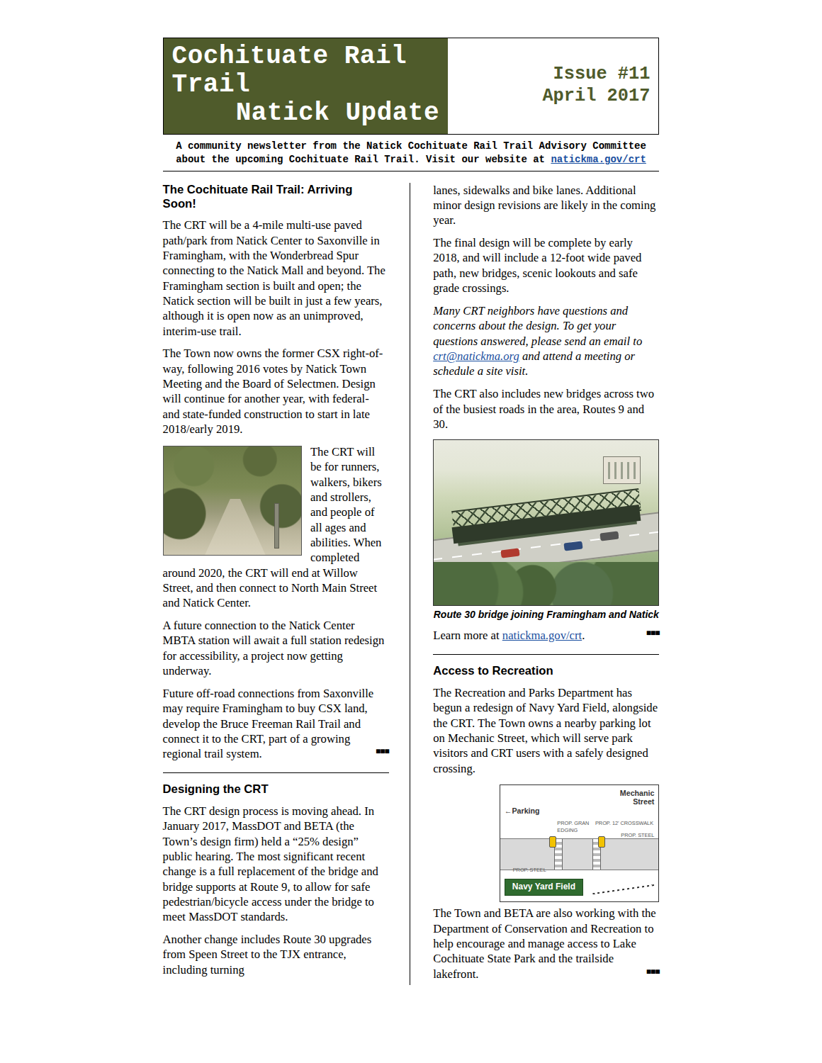Cochituate Rail Trail
Natick Update
Issue #11
April 2017
A community newsletter from the Natick Cochituate Rail Trail Advisory Committee
about the upcoming Cochituate Rail Trail. Visit our website at natickma.gov/crt
The Cochituate Rail Trail: Arriving Soon!
The CRT will be a 4-mile multi-use paved path/park from Natick Center to Saxonville in Framingham, with the Wonderbread Spur connecting to the Natick Mall and beyond. The Framingham section is built and open; the Natick section will be built in just a few years, although it is open now as an unimproved, interim-use trail.
The Town now owns the former CSX right-of-way, following 2016 votes by Natick Town Meeting and the Board of Selectmen. Design will continue for another year, with federal- and state-funded construction to start in late 2018/early 2019.
The CRT will be for runners, walkers, bikers and strollers, and people of all ages and abilities. When completed around 2020, the CRT will end at Willow Street, and then connect to North Main Street and Natick Center.
A future connection to the Natick Center MBTA station will await a full station redesign for accessibility, a project now getting underway.
Future off-road connections from Saxonville may require Framingham to buy CSX land, develop the Bruce Freeman Rail Trail and connect it to the CRT, part of a growing regional trail system. ■■■
Designing the CRT
The CRT design process is moving ahead. In January 2017, MassDOT and BETA (the Town’s design firm) held a “25% design” public hearing. The most significant recent change is a full replacement of the bridge and bridge supports at Route 9, to allow for safe pedestrian/bicycle access under the bridge to meet MassDOT standards.
Another change includes Route 30 upgrades from Speen Street to the TJX entrance, including turning
lanes, sidewalks and bike lanes. Additional minor design revisions are likely in the coming year.
The final design will be complete by early 2018, and will include a 12-foot wide paved path, new bridges, scenic lookouts and safe grade crossings.
Many CRT neighbors have questions and concerns about the design. To get your questions answered, please send an email to crt@natickma.org and attend a meeting or schedule a site visit.
The CRT also includes new bridges across two of the busiest roads in the area, Routes 9 and 30.
Route 30 bridge joining Framingham and Natick
Learn more at natickma.gov/crt. ■■■
Access to Recreation
The Recreation and Parks Department has begun a redesign of Navy Yard Field, alongside the CRT. The Town owns a nearby parking lot on Mechanic Street, which will serve park visitors and CRT users with a safely designed crossing.
Mechanic
Street
←Parking
PROP. GRAN
EDGING
PROP. 12' CROSSWALK
PROP. STEEL
PROP. STEEL
Navy Yard Field
The Town and BETA are also working with the Department of Conservation and Recreation to help encourage and manage access to Lake Cochituate State Park and the trailside lakefront. ■■■